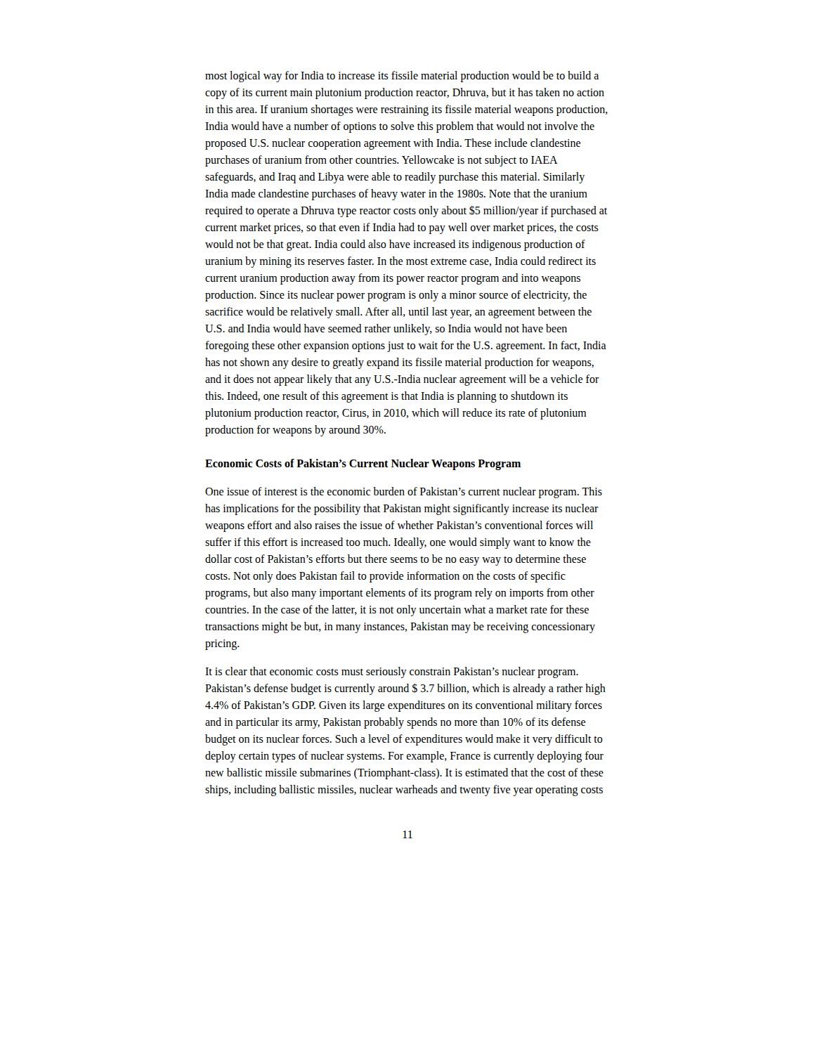most logical way for India to increase its fissile material production would be to build a copy of its current main plutonium production reactor, Dhruva, but it has taken no action in this area. If uranium shortages were restraining its fissile material weapons production, India would have a number of options to solve this problem that would not involve the proposed U.S. nuclear cooperation agreement with India. These include clandestine purchases of uranium from other countries. Yellowcake is not subject to IAEA safeguards, and Iraq and Libya were able to readily purchase this material. Similarly India made clandestine purchases of heavy water in the 1980s. Note that the uranium required to operate a Dhruva type reactor costs only about $5 million/year if purchased at current market prices, so that even if India had to pay well over market prices, the costs would not be that great. India could also have increased its indigenous production of uranium by mining its reserves faster. In the most extreme case, India could redirect its current uranium production away from its power reactor program and into weapons production. Since its nuclear power program is only a minor source of electricity, the sacrifice would be relatively small. After all, until last year, an agreement between the U.S. and India would have seemed rather unlikely, so India would not have been foregoing these other expansion options just to wait for the U.S. agreement. In fact, India has not shown any desire to greatly expand its fissile material production for weapons, and it does not appear likely that any U.S.-India nuclear agreement will be a vehicle for this. Indeed, one result of this agreement is that India is planning to shutdown its plutonium production reactor, Cirus, in 2010, which will reduce its rate of plutonium production for weapons by around 30%.
Economic Costs of Pakistan’s Current Nuclear Weapons Program
One issue of interest is the economic burden of Pakistan’s current nuclear program. This has implications for the possibility that Pakistan might significantly increase its nuclear weapons effort and also raises the issue of whether Pakistan’s conventional forces will suffer if this effort is increased too much. Ideally, one would simply want to know the dollar cost of Pakistan’s efforts but there seems to be no easy way to determine these costs. Not only does Pakistan fail to provide information on the costs of specific programs, but also many important elements of its program rely on imports from other countries. In the case of the latter, it is not only uncertain what a market rate for these transactions might be but, in many instances, Pakistan may be receiving concessionary pricing.
It is clear that economic costs must seriously constrain Pakistan’s nuclear program. Pakistan’s defense budget is currently around $ 3.7 billion, which is already a rather high 4.4% of Pakistan’s GDP. Given its large expenditures on its conventional military forces and in particular its army, Pakistan probably spends no more than 10% of its defense budget on its nuclear forces. Such a level of expenditures would make it very difficult to deploy certain types of nuclear systems. For example, France is currently deploying four new ballistic missile submarines (Triomphant-class). It is estimated that the cost of these ships, including ballistic missiles, nuclear warheads and twenty five year operating costs
11